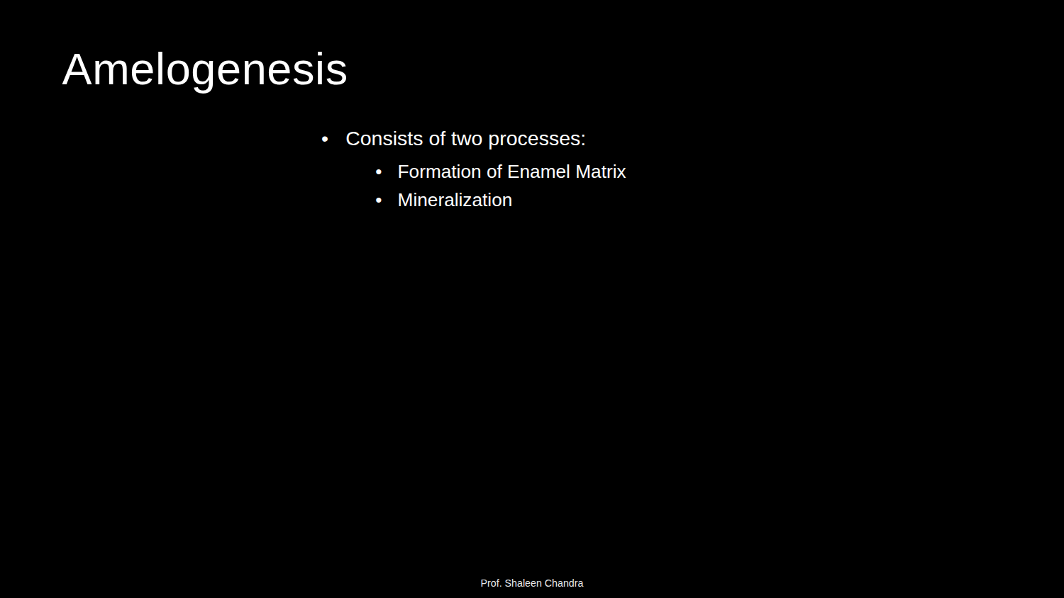Amelogenesis
Consists of two processes:
Formation of Enamel Matrix
Mineralization
Prof. Shaleen Chandra